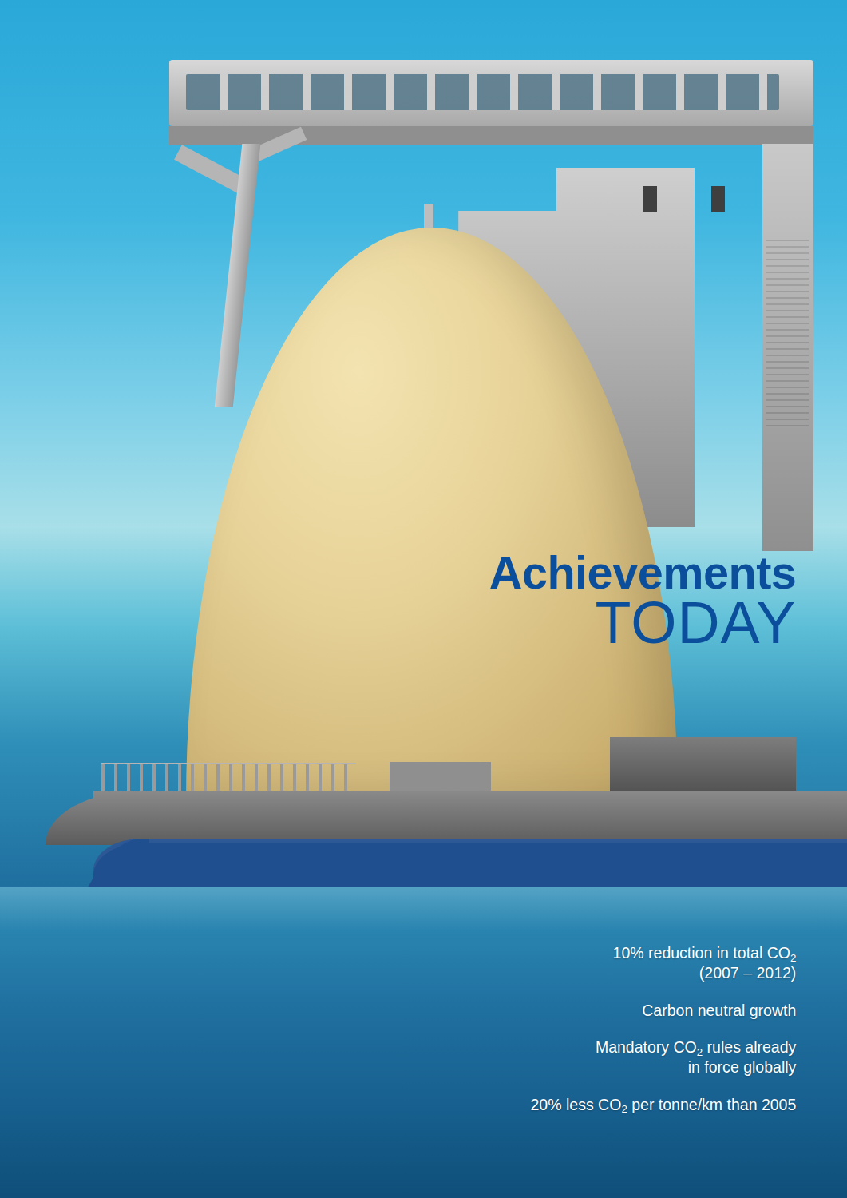Achievements TODAY
10% reduction in total CO2
(2007 – 2012)
Carbon neutral growth
Mandatory CO2 rules already
in force globally
20% less CO2 per tonne/km than 2005